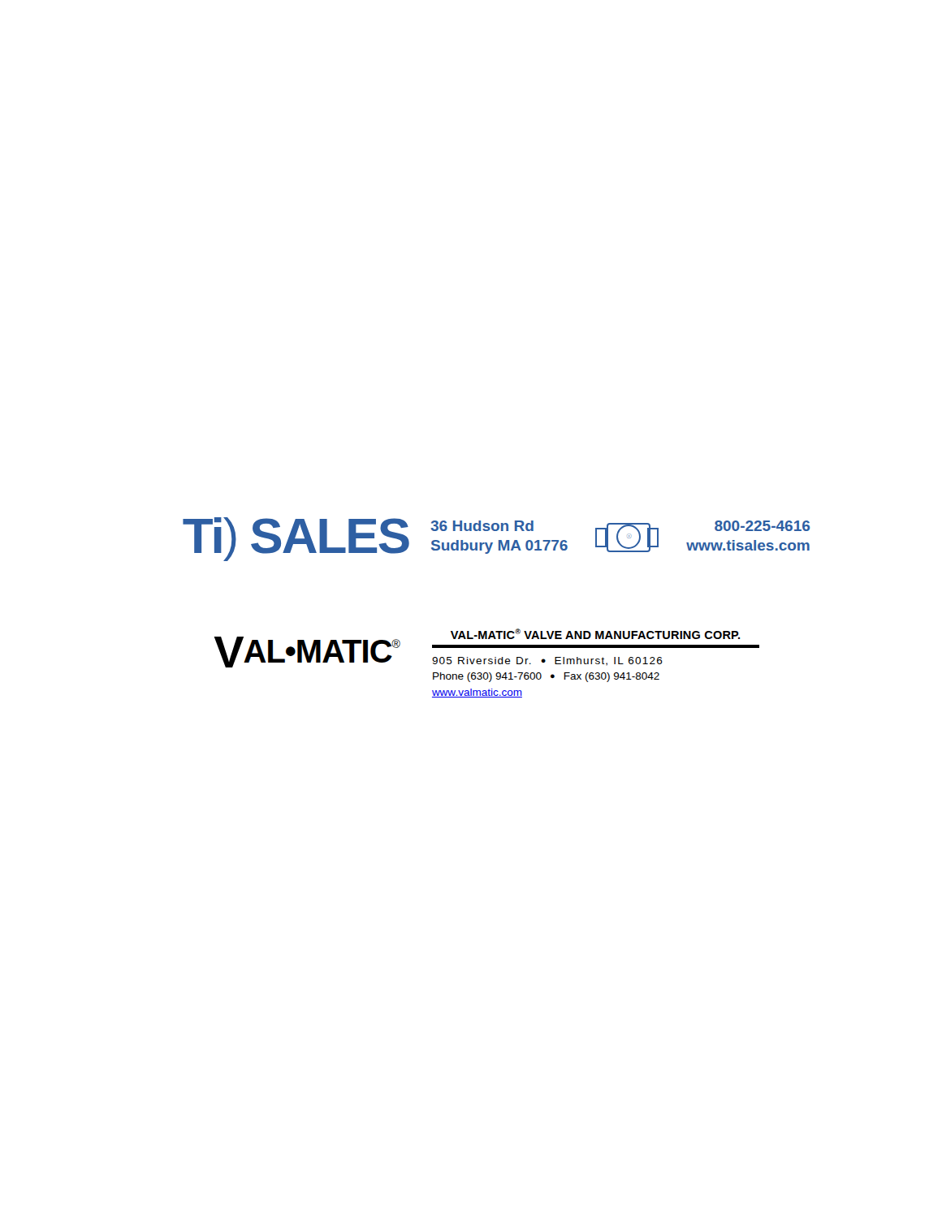Ti) SALES
36 Hudson Rd
Sudbury MA 01776
☉
800-225-4616
www.tisales.com
VAL•MATIC®
VAL-MATIC® VALVE AND MANUFACTURING CORP.
905 Riverside Dr.●Elmhurst, IL 60126
Phone (630) 941-7600●Fax (630) 941-8042
www.valmatic.com